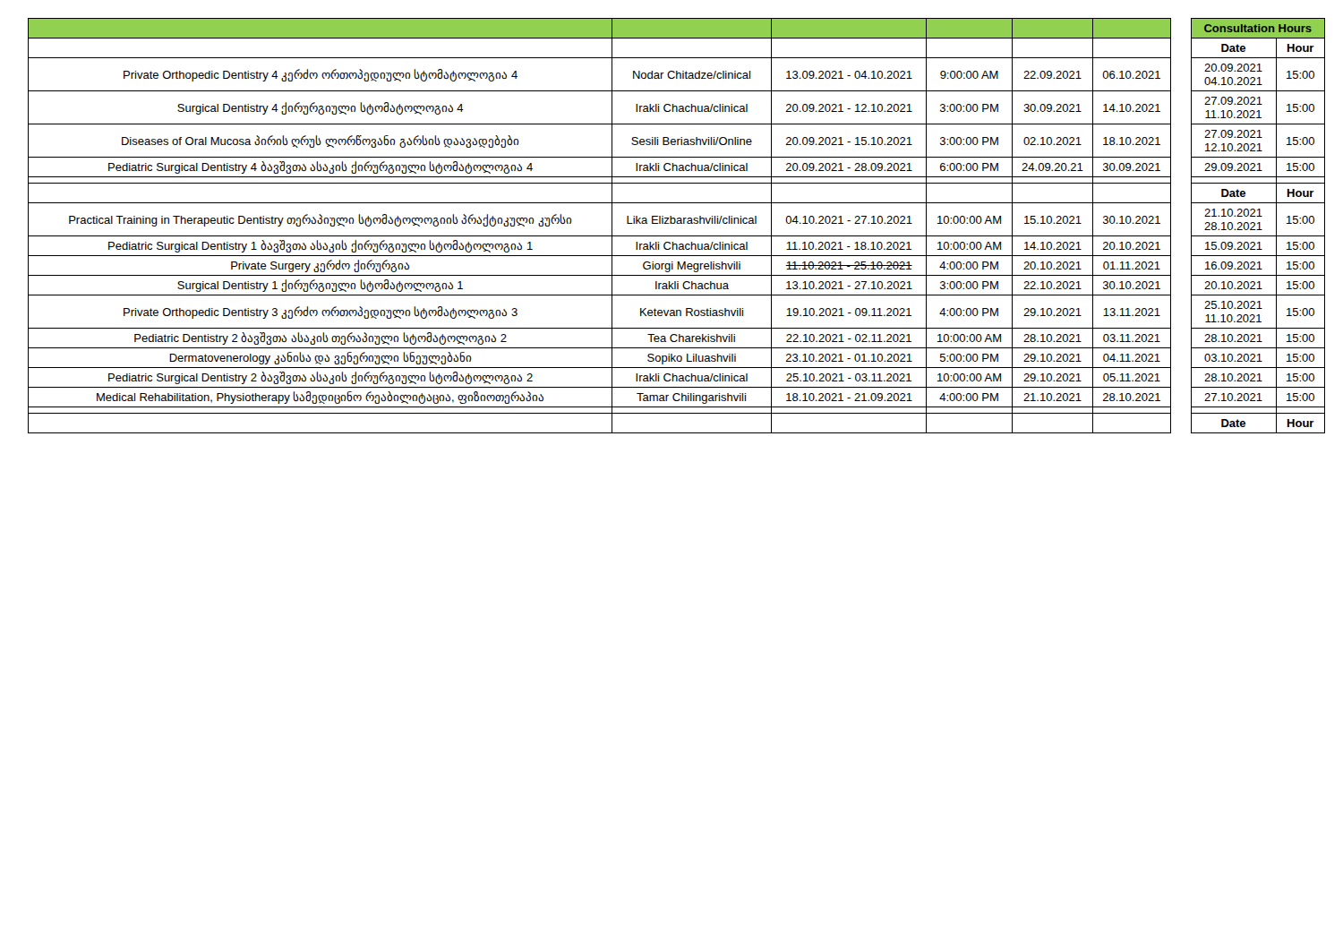| | | | | | | | | Consultation Hours |
| | | | | | | | | Date | Hour |
| | Private Orthopedic Dentistry 4 კერძო ორთოპედიული სტომატოლოგია 4 | Nodar Chitadze/clinical | 13.09.2021 - 04.10.2021 | 9:00:00 AM | 22.09.2021 | 06.10.2021 | | 20.09.2021 04.10.2021 | 15:00 |
| | Surgical Dentistry 4 ქირურგიული სტომატოლოგია 4 | Irakli Chachua/clinical | 20.09.2021 - 12.10.2021 | 3:00:00 PM | 30.09.2021 | 14.10.2021 | | 27.09.2021 11.10.2021 | 15:00 |
| | Diseases of Oral Mucosa პირის ღრუს ლორწოვანი გარსის დაავადებები | Sesili Beriashvili/Online | 20.09.2021 - 15.10.2021 | 3:00:00 PM | 02.10.2021 | 18.10.2021 | | 27.09.2021 12.10.2021 | 15:00 |
| | Pediatric Surgical Dentistry 4 ბავშვთა ასაკის ქირურგიული სტომატოლოგია 4 | Irakli Chachua/clinical | 20.09.2021 - 28.09.2021 | 6:00:00 PM | 24.09.20.21 | 30.09.2021 | | 29.09.2021 | 15:00 |
| | | | | | | | | Date | Hour |
| | Practical Training in Therapeutic Dentistry თერაპიული სტომატოლოგიის პრაქტიკული კურსი | Lika Elizbarashvili/clinical | 04.10.2021 - 27.10.2021 | 10:00:00 AM | 15.10.2021 | 30.10.2021 | | 21.10.2021 28.10.2021 | 15:00 |
| | Pediatric Surgical Dentistry 1 ბავშვთა ასაკის ქირურგიული სტომატოლოგია 1 | Irakli Chachua/clinical | 11.10.2021 - 18.10.2021 | 10:00:00 AM | 14.10.2021 | 20.10.2021 | | 15.09.2021 | 15:00 |
| | Private Surgery კერძო ქირურგია | Giorgi Megrelishvili | 11.10.2021 - 25.10.2021 | 4:00:00 PM | 20.10.2021 | 01.11.2021 | | 16.09.2021 | 15:00 |
| | Surgical Dentistry 1 ქირურგიული სტომატოლოგია 1 | Irakli Chachua | 13.10.2021 - 27.10.2021 | 3:00:00 PM | 22.10.2021 | 30.10.2021 | | 20.10.2021 | 15:00 |
| | Private Orthopedic Dentistry 3 კერძო ორთოპედიული სტომატოლოგია 3 | Ketevan Rostiashvili | 19.10.2021 - 09.11.2021 | 4:00:00 PM | 29.10.2021 | 13.11.2021 | | 25.10.2021 11.10.2021 | 15:00 |
| | Pediatric Dentistry 2 ბავშვთა ასაკის თერაპიული სტომატოლოგია 2 | Tea Charekishvili | 22.10.2021 - 02.11.2021 | 10:00:00 AM | 28.10.2021 | 03.11.2021 | | 28.10.2021 | 15:00 |
| | Dermatovenerology კანისა და ვენერიული სნეულებანი | Sopiko Liluashvili | 23.10.2021 - 01.10.2021 | 5:00:00 PM | 29.10.2021 | 04.11.2021 | | 03.10.2021 | 15:00 |
| | Pediatric Surgical Dentistry 2 ბავშვთა ასაკის ქირურგიული სტომატოლოგია 2 | Irakli Chachua/clinical | 25.10.2021 - 03.11.2021 | 10:00:00 AM | 29.10.2021 | 05.11.2021 | | 28.10.2021 | 15:00 |
| | Medical Rehabilitation, Physiotherapy სამედიცინო რეაბილიტაცია, ფიზიოთერაპია | Tamar Chilingarishvili | 18.10.2021 - 21.09.2021 | 4:00:00 PM | 21.10.2021 | 28.10.2021 | | 27.10.2021 | 15:00 |
| | | | | | | | | Date | Hour |